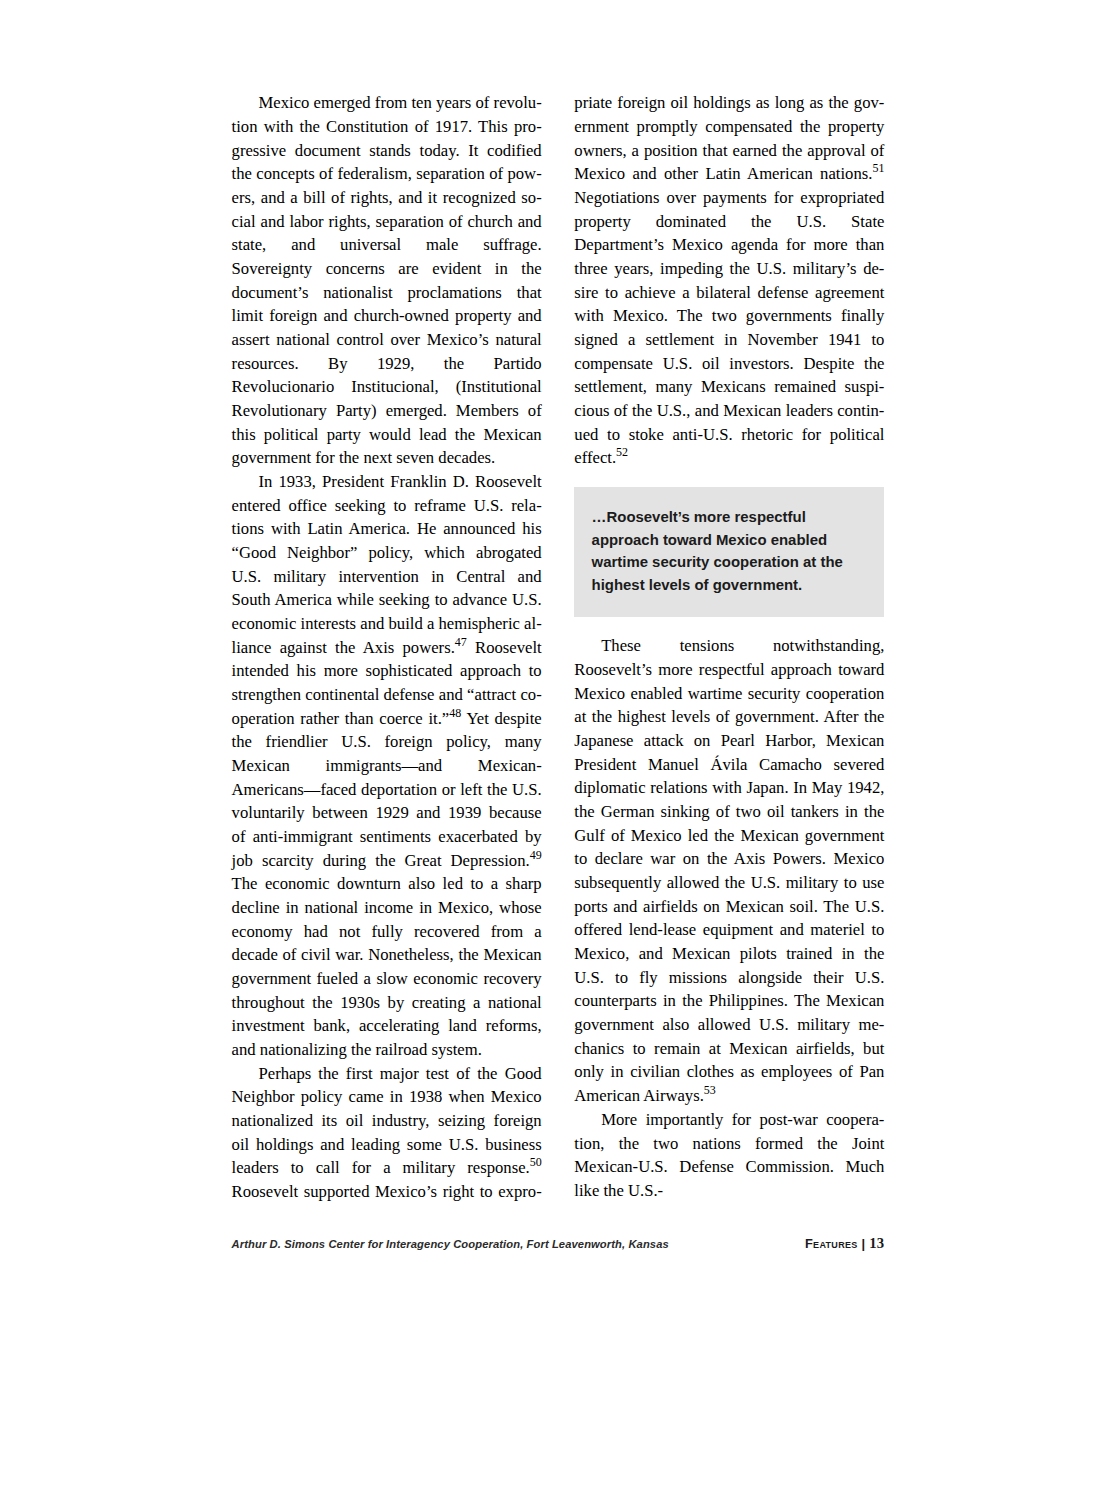Mexico emerged from ten years of revolution with the Constitution of 1917. This progressive document stands today. It codified the concepts of federalism, separation of powers, and a bill of rights, and it recognized social and labor rights, separation of church and state, and universal male suffrage. Sovereignty concerns are evident in the document’s nationalist proclamations that limit foreign and church-owned property and assert national control over Mexico’s natural resources. By 1929, the Partido Revolucionario Institucional, (Institutional Revolutionary Party) emerged. Members of this political party would lead the Mexican government for the next seven decades.
In 1933, President Franklin D. Roosevelt entered office seeking to reframe U.S. relations with Latin America. He announced his “Good Neighbor” policy, which abrogated U.S. military intervention in Central and South America while seeking to advance U.S. economic interests and build a hemispheric alliance against the Axis powers.47 Roosevelt intended his more sophisticated approach to strengthen continental defense and “attract cooperation rather than coerce it.”48 Yet despite the friendlier U.S. foreign policy, many Mexican immigrants—and Mexican-Americans—faced deportation or left the U.S. voluntarily between 1929 and 1939 because of anti-immigrant sentiments exacerbated by job scarcity during the Great Depression.49 The economic downturn also led to a sharp decline in national income in Mexico, whose economy had not fully recovered from a decade of civil war. Nonetheless, the Mexican government fueled a slow economic recovery throughout the 1930s by creating a national investment bank, accelerating land reforms, and nationalizing the railroad system.
Perhaps the first major test of the Good Neighbor policy came in 1938 when Mexico nationalized its oil industry, seizing foreign oil holdings and leading some U.S. business leaders to call for a military response.50 Roosevelt supported Mexico’s right to expropriate foreign oil holdings as long as the government promptly compensated the property owners, a position that earned the approval of Mexico and other Latin American nations.51 Negotiations over payments for expropriated property dominated the U.S. State Department’s Mexico agenda for more than three years, impeding the U.S. military’s desire to achieve a bilateral defense agreement with Mexico. The two governments finally signed a settlement in November 1941 to compensate U.S. oil investors. Despite the settlement, many Mexicans remained suspicious of the U.S., and Mexican leaders continued to stoke anti-U.S. rhetoric for political effect.52
…Roosevelt’s more respectful approach toward Mexico enabled wartime security cooperation at the highest levels of government.
These tensions notwithstanding, Roosevelt’s more respectful approach toward Mexico enabled wartime security cooperation at the highest levels of government. After the Japanese attack on Pearl Harbor, Mexican President Manuel Ávila Camacho severed diplomatic relations with Japan. In May 1942, the German sinking of two oil tankers in the Gulf of Mexico led the Mexican government to declare war on the Axis Powers. Mexico subsequently allowed the U.S. military to use ports and airfields on Mexican soil. The U.S. offered lend-lease equipment and materiel to Mexico, and Mexican pilots trained in the U.S. to fly missions alongside their U.S. counterparts in the Philippines. The Mexican government also allowed U.S. military mechanics to remain at Mexican airfields, but only in civilian clothes as employees of Pan American Airways.53
More importantly for post-war cooperation, the two nations formed the Joint Mexican-U.S. Defense Commission. Much like the U.S.-
Arthur D. Simons Center for Interagency Cooperation, Fort Leavenworth, Kansas
Features | 13